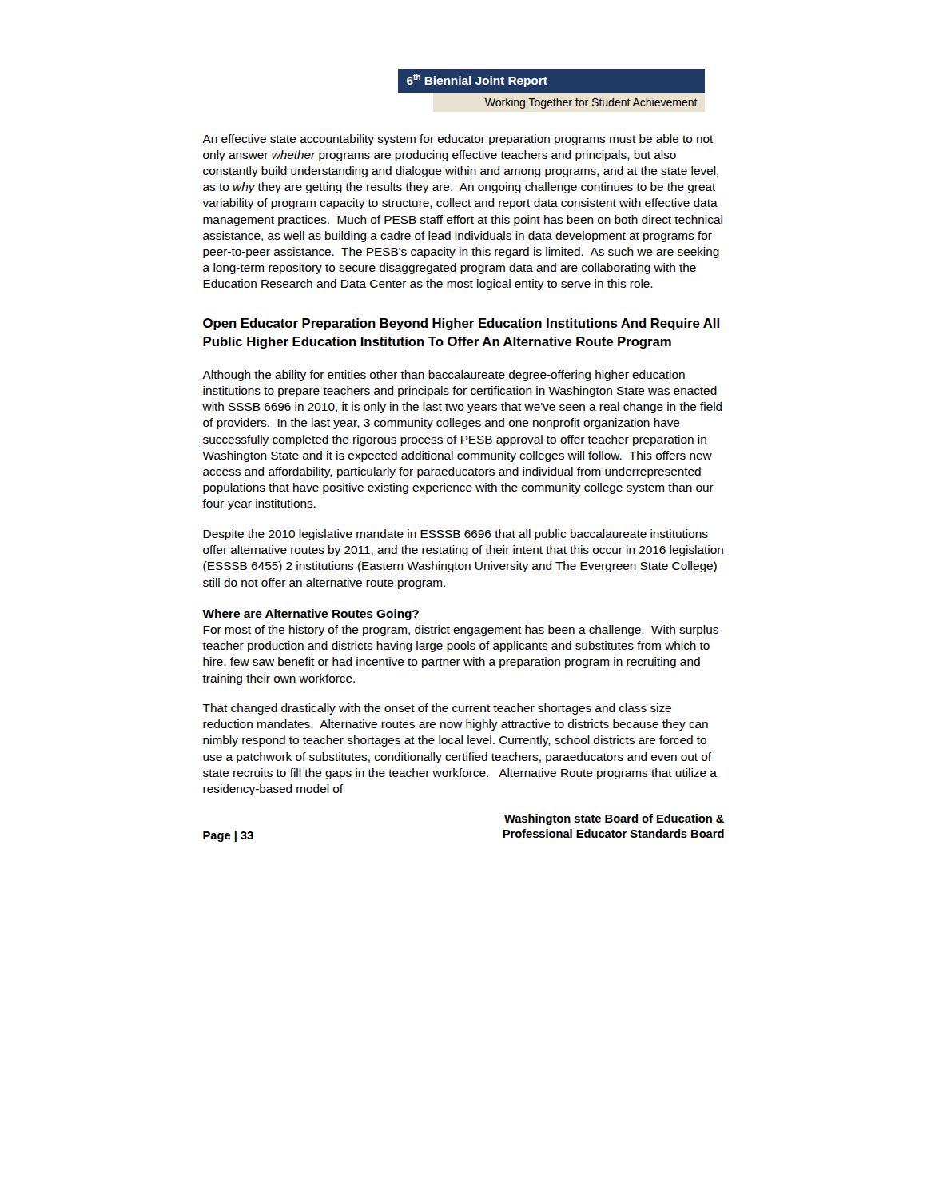6th Biennial Joint Report
Working Together for Student Achievement
An effective state accountability system for educator preparation programs must be able to not only answer whether programs are producing effective teachers and principals, but also constantly build understanding and dialogue within and among programs, and at the state level, as to why they are getting the results they are. An ongoing challenge continues to be the great variability of program capacity to structure, collect and report data consistent with effective data management practices. Much of PESB staff effort at this point has been on both direct technical assistance, as well as building a cadre of lead individuals in data development at programs for peer-to-peer assistance. The PESB's capacity in this regard is limited. As such we are seeking a long-term repository to secure disaggregated program data and are collaborating with the Education Research and Data Center as the most logical entity to serve in this role.
Open Educator Preparation Beyond Higher Education Institutions And Require All Public Higher Education Institution To Offer An Alternative Route Program
Although the ability for entities other than baccalaureate degree-offering higher education institutions to prepare teachers and principals for certification in Washington State was enacted with SSSB 6696 in 2010, it is only in the last two years that we've seen a real change in the field of providers. In the last year, 3 community colleges and one nonprofit organization have successfully completed the rigorous process of PESB approval to offer teacher preparation in Washington State and it is expected additional community colleges will follow. This offers new access and affordability, particularly for paraeducators and individual from underrepresented populations that have positive existing experience with the community college system than our four-year institutions.
Despite the 2010 legislative mandate in ESSSB 6696 that all public baccalaureate institutions offer alternative routes by 2011, and the restating of their intent that this occur in 2016 legislation (ESSSB 6455) 2 institutions (Eastern Washington University and The Evergreen State College) still do not offer an alternative route program.
Where are Alternative Routes Going?
For most of the history of the program, district engagement has been a challenge. With surplus teacher production and districts having large pools of applicants and substitutes from which to hire, few saw benefit or had incentive to partner with a preparation program in recruiting and training their own workforce.
That changed drastically with the onset of the current teacher shortages and class size reduction mandates. Alternative routes are now highly attractive to districts because they can nimbly respond to teacher shortages at the local level. Currently, school districts are forced to use a patchwork of substitutes, conditionally certified teachers, paraeducators and even out of state recruits to fill the gaps in the teacher workforce. Alternative Route programs that utilize a residency-based model of
Page | 33
Washington state Board of Education &
Professional Educator Standards Board